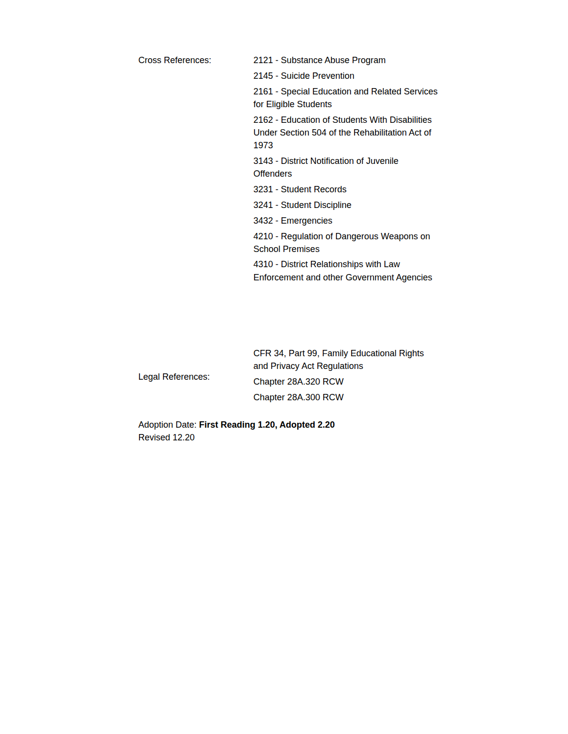| Cross References: | 2121 - Substance Abuse Program 2145 - Suicide Prevention 2161 - Special Education and Related Services for Eligible Students 2162 - Education of Students With Disabilities Under Section 504 of the Rehabilitation Act of 1973 3143 - District Notification of Juvenile Offenders 3231 - Student Records 3241 - Student Discipline 3432 - Emergencies 4210 - Regulation of Dangerous Weapons on School Premises 4310 - District Relationships with Law Enforcement and other Government Agencies |
| Legal References: | CFR 34, Part 99, Family Educational Rights and Privacy Act Regulations Chapter 28A.320 RCW Chapter 28A.300 RCW |
Adoption Date: First Reading 1.20, Adopted 2.20
Revised 12.20